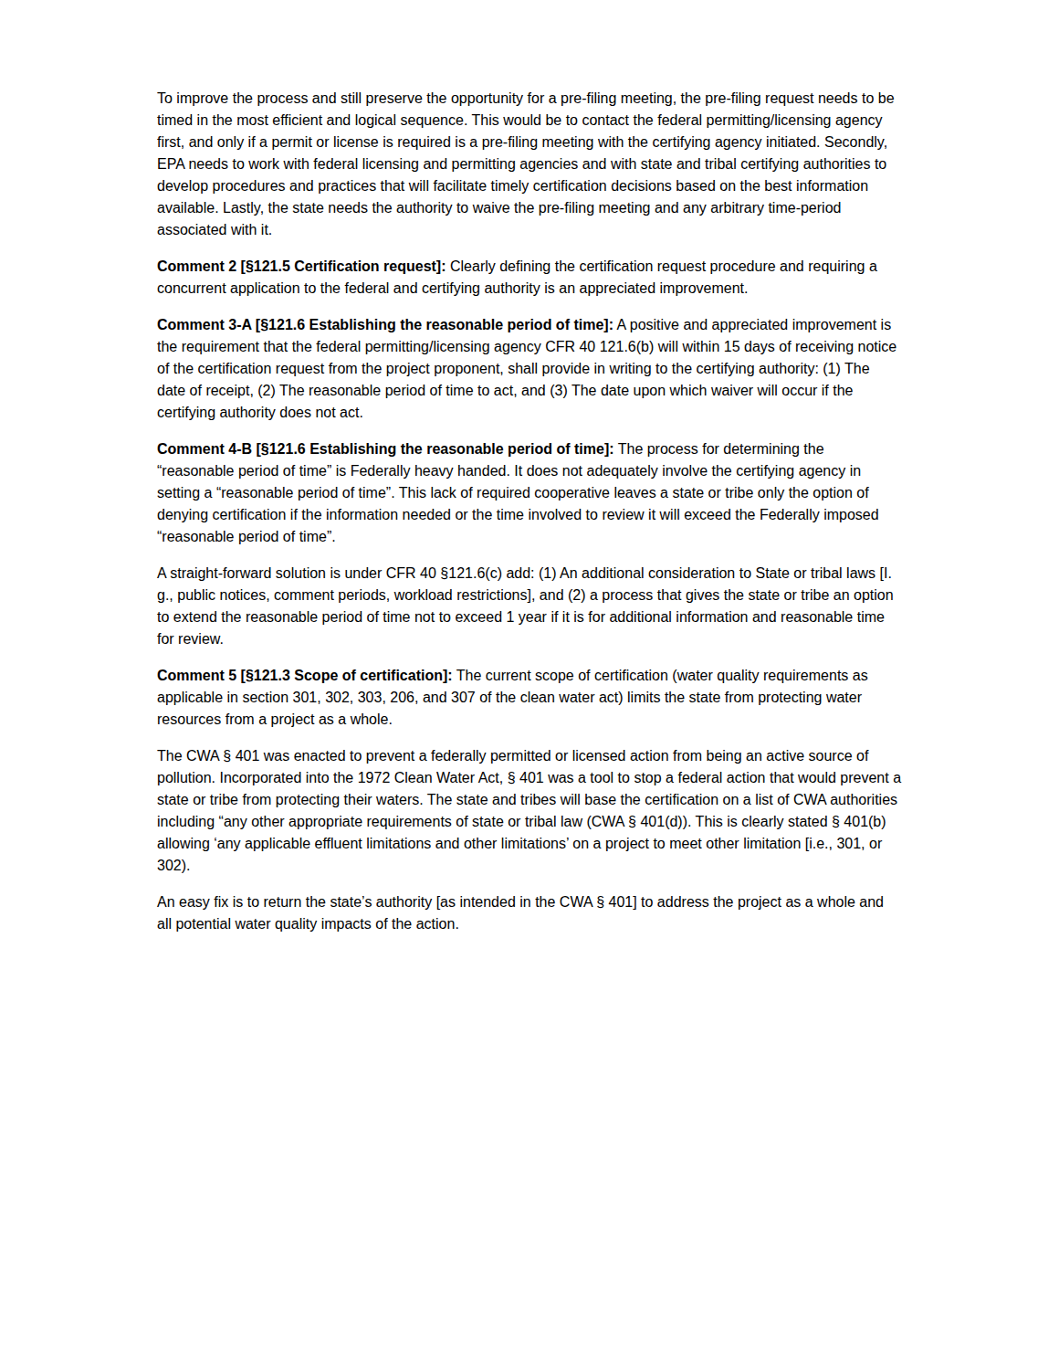To improve the process and still preserve the opportunity for a pre-filing meeting, the pre-filing request needs to be timed in the most efficient and logical sequence. This would be to contact the federal permitting/licensing agency first, and only if a permit or license is required is a pre-filing meeting with the certifying agency initiated. Secondly, EPA needs to work with federal licensing and permitting agencies and with state and tribal certifying authorities to develop procedures and practices that will facilitate timely certification decisions based on the best information available. Lastly, the state needs the authority to waive the pre-filing meeting and any arbitrary time-period associated with it.
Comment 2 [§121.5 Certification request]: Clearly defining the certification request procedure and requiring a concurrent application to the federal and certifying authority is an appreciated improvement.
Comment 3-A [§121.6 Establishing the reasonable period of time]: A positive and appreciated improvement is the requirement that the federal permitting/licensing agency CFR 40 121.6(b) will within 15 days of receiving notice of the certification request from the project proponent, shall provide in writing to the certifying authority: (1) The date of receipt, (2) The reasonable period of time to act, and (3) The date upon which waiver will occur if the certifying authority does not act.
Comment 4-B [§121.6 Establishing the reasonable period of time]: The process for determining the “reasonable period of time” is Federally heavy handed. It does not adequately involve the certifying agency in setting a “reasonable period of time”. This lack of required cooperative leaves a state or tribe only the option of denying certification if the information needed or the time involved to review it will exceed the Federally imposed “reasonable period of time”.
A straight-forward solution is under CFR 40 §121.6(c) add: (1) An additional consideration to State or tribal laws [I. g., public notices, comment periods, workload restrictions], and (2) a process that gives the state or tribe an option to extend the reasonable period of time not to exceed 1 year if it is for additional information and reasonable time for review.
Comment 5 [§121.3 Scope of certification]: The current scope of certification (water quality requirements as applicable in section 301, 302, 303, 206, and 307 of the clean water act) limits the state from protecting water resources from a project as a whole.
The CWA § 401 was enacted to prevent a federally permitted or licensed action from being an active source of pollution. Incorporated into the 1972 Clean Water Act, § 401 was a tool to stop a federal action that would prevent a state or tribe from protecting their waters. The state and tribes will base the certification on a list of CWA authorities including “any other appropriate requirements of state or tribal law (CWA § 401(d)). This is clearly stated § 401(b) allowing ‘any applicable effluent limitations and other limitations’ on a project to meet other limitation [i.e., 301, or 302).
An easy fix is to return the state’s authority [as intended in the CWA § 401] to address the project as a whole and all potential water quality impacts of the action.